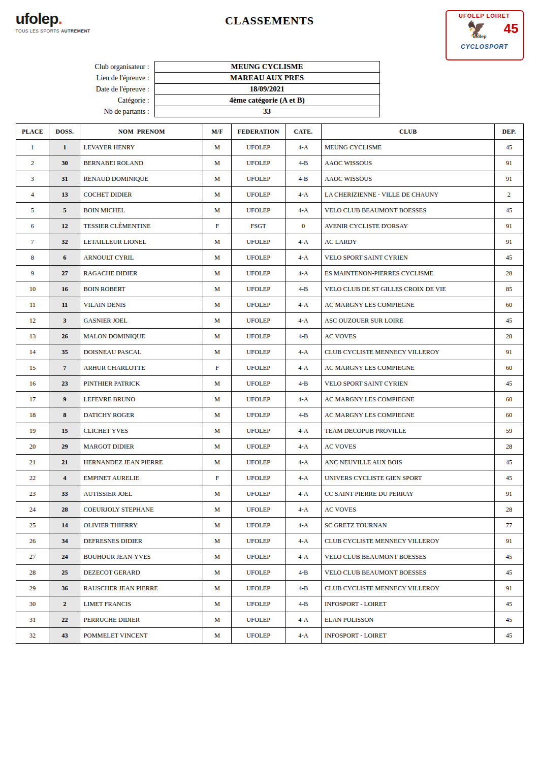ufolep.
TOUS LES SPORTS AUTREMENT
CLASSEMENTS
UFOLEP LOIRET
🦅
45
ufolep
CYCLOSPORT
| Club organisateur : | MEUNG CYCLISME |
| Lieu de l'épreuve : | MAREAU AUX PRES |
| Date de l'épreuve : | 18/09/2021 |
| Catégorie : | 4ème catégorie (A et B) |
| Nb de partants : | 33 |
| PLACE | DOSS. | NOM PRENOM | M/F | FEDERATION | CATE. | CLUB | DEP. |
| --- | --- | --- | --- | --- | --- | --- | --- |
| 1 | 1 | LEVAYER HENRY | M | UFOLEP | 4-A | MEUNG CYCLISME | 45 |
| 2 | 30 | BERNABEI ROLAND | M | UFOLEP | 4-B | AAOC WISSOUS | 91 |
| 3 | 31 | RENAUD DOMINIQUE | M | UFOLEP | 4-B | AAOC WISSOUS | 91 |
| 4 | 13 | COCHET DIDIER | M | UFOLEP | 4-A | LA CHERIZIENNE - VILLE DE CHAUNY | 2 |
| 5 | 5 | BOIN MICHEL | M | UFOLEP | 4-A | VELO CLUB BEAUMONT BOESSES | 45 |
| 6 | 12 | TESSIER CLÉMENTINE | F | FSGT | 0 | AVENIR CYCLISTE D'ORSAY | 91 |
| 7 | 32 | LETAILLEUR LIONEL | M | UFOLEP | 4-A | AC LARDY | 91 |
| 8 | 6 | ARNOULT CYRIL | M | UFOLEP | 4-A | VELO SPORT SAINT CYRIEN | 45 |
| 9 | 27 | RAGACHE DIDIER | M | UFOLEP | 4-A | ES MAINTENON-PIERRES CYCLISME | 28 |
| 10 | 16 | BOIN ROBERT | M | UFOLEP | 4-B | VELO CLUB DE ST GILLES CROIX DE VIE | 85 |
| 11 | 11 | VILAIN DENIS | M | UFOLEP | 4-A | AC MARGNY LES COMPIEGNE | 60 |
| 12 | 3 | GASNIER JOEL | M | UFOLEP | 4-A | ASC OUZOUER SUR LOIRE | 45 |
| 13 | 26 | MALON DOMINIQUE | M | UFOLEP | 4-B | AC VOVES | 28 |
| 14 | 35 | DOISNEAU PASCAL | M | UFOLEP | 4-A | CLUB CYCLISTE MENNECY VILLEROY | 91 |
| 15 | 7 | ARHUR CHARLOTTE | F | UFOLEP | 4-A | AC MARGNY LES COMPIEGNE | 60 |
| 16 | 23 | PINTHIER PATRICK | M | UFOLEP | 4-B | VELO SPORT SAINT CYRIEN | 45 |
| 17 | 9 | LEFEVRE BRUNO | M | UFOLEP | 4-A | AC MARGNY LES COMPIEGNE | 60 |
| 18 | 8 | DATICHY ROGER | M | UFOLEP | 4-B | AC MARGNY LES COMPIEGNE | 60 |
| 19 | 15 | CLICHET YVES | M | UFOLEP | 4-A | TEAM DECOPUB PROVILLE | 59 |
| 20 | 29 | MARGOT DIDIER | M | UFOLEP | 4-A | AC VOVES | 28 |
| 21 | 21 | HERNANDEZ JEAN PIERRE | M | UFOLEP | 4-A | ANC NEUVILLE AUX BOIS | 45 |
| 22 | 4 | EMPINET AURELIE | F | UFOLEP | 4-A | UNIVERS CYCLISTE GIEN SPORT | 45 |
| 23 | 33 | AUTISSIER JOEL | M | UFOLEP | 4-A | CC SAINT PIERRE DU PERRAY | 91 |
| 24 | 28 | COEURJOLY STEPHANE | M | UFOLEP | 4-A | AC VOVES | 28 |
| 25 | 14 | OLIVIER THIERRY | M | UFOLEP | 4-A | SC GRETZ TOURNAN | 77 |
| 26 | 34 | DEFRESNES DIDIER | M | UFOLEP | 4-A | CLUB CYCLISTE MENNECY VILLEROY | 91 |
| 27 | 24 | BOUHOUR JEAN-YVES | M | UFOLEP | 4-A | VELO CLUB BEAUMONT BOESSES | 45 |
| 28 | 25 | DEZECOT GERARD | M | UFOLEP | 4-B | VELO CLUB BEAUMONT BOESSES | 45 |
| 29 | 36 | RAUSCHER JEAN PIERRE | M | UFOLEP | 4-B | CLUB CYCLISTE MENNECY VILLEROY | 91 |
| 30 | 2 | LIMET FRANCIS | M | UFOLEP | 4-B | INFOSPORT - LOIRET | 45 |
| 31 | 22 | PERRUCHE DIDIER | M | UFOLEP | 4-A | ELAN POLISSON | 45 |
| 32 | 43 | POMMELET VINCENT | M | UFOLEP | 4-A | INFOSPORT - LOIRET | 45 |